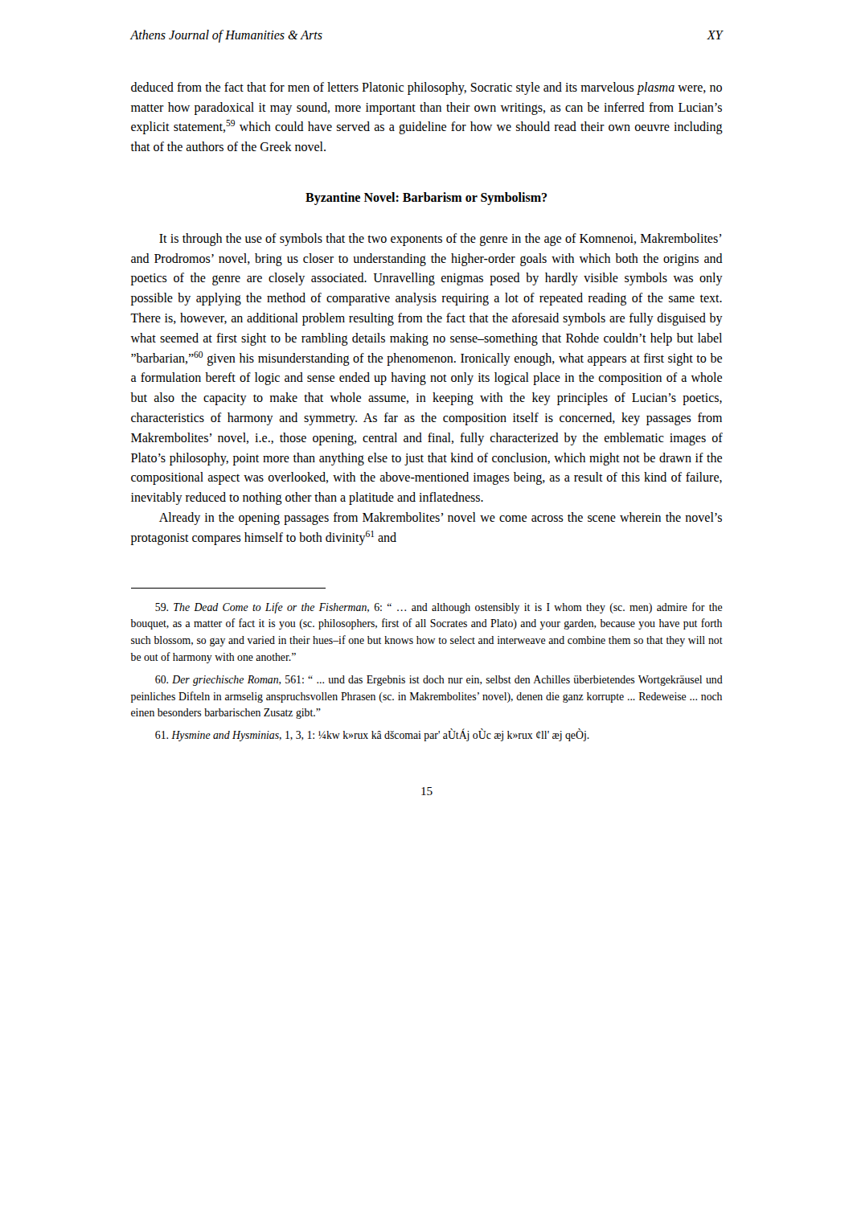Athens Journal of Humanities & Arts XY
deduced from the fact that for men of letters Platonic philosophy, Socratic style and its marvelous plasma were, no matter how paradoxical it may sound, more important than their own writings, as can be inferred from Lucian’s explicit statement,59 which could have served as a guideline for how we should read their own oeuvre including that of the authors of the Greek novel.
Byzantine Novel: Barbarism or Symbolism?
It is through the use of symbols that the two exponents of the genre in the age of Komnenoi, Makrembolites’ and Prodromos’ novel, bring us closer to understanding the higher-order goals with which both the origins and poetics of the genre are closely associated. Unravelling enigmas posed by hardly visible symbols was only possible by applying the method of comparative analysis requiring a lot of repeated reading of the same text. There is, however, an additional problem resulting from the fact that the aforesaid symbols are fully disguised by what seemed at first sight to be rambling details making no sense–something that Rohde couldn’t help but label ”barbarian,”60 given his misunderstanding of the phenomenon. Ironically enough, what appears at first sight to be a formulation bereft of logic and sense ended up having not only its logical place in the composition of a whole but also the capacity to make that whole assume, in keeping with the key principles of Lucian’s poetics, characteristics of harmony and symmetry. As far as the composition itself is concerned, key passages from Makrembolites’ novel, i.e., those opening, central and final, fully characterized by the emblematic images of Plato’s philosophy, point more than anything else to just that kind of conclusion, which might not be drawn if the compositional aspect was overlooked, with the above-mentioned images being, as a result of this kind of failure, inevitably reduced to nothing other than a platitude and inflatedness.
Already in the opening passages from Makrembolites’ novel we come across the scene wherein the novel’s protagonist compares himself to both divinity61 and
59. The Dead Come to Life or the Fisherman, 6: “ … and although ostensibly it is I whom they (sc. men) admire for the bouquet, as a matter of fact it is you (sc. philosophers, first of all Socrates and Plato) and your garden, because you have put forth such blossom, so gay and varied in their hues–if one but knows how to select and interweave and combine them so that they will not be out of harmony with one another.”
60. Der griechische Roman, 561: “ ... und das Ergebnis ist doch nur ein, selbst den Achilles überbietendes Wortgekräusel und peinliches Difteln in armselig anspruchsvollen Phrasen (sc. in Makrembolites’ novel), denen die ganz korrupte ... Redeweise ... noch einen besonders barbarischen Zusatz gibt.”
61. Hysmine and Hysminias, 1, 3, 1: ¼kw k»rux kâ dšcomai par' aÙtÁj oÙc æj k»rux ¢ll' æj qeÒj.
15